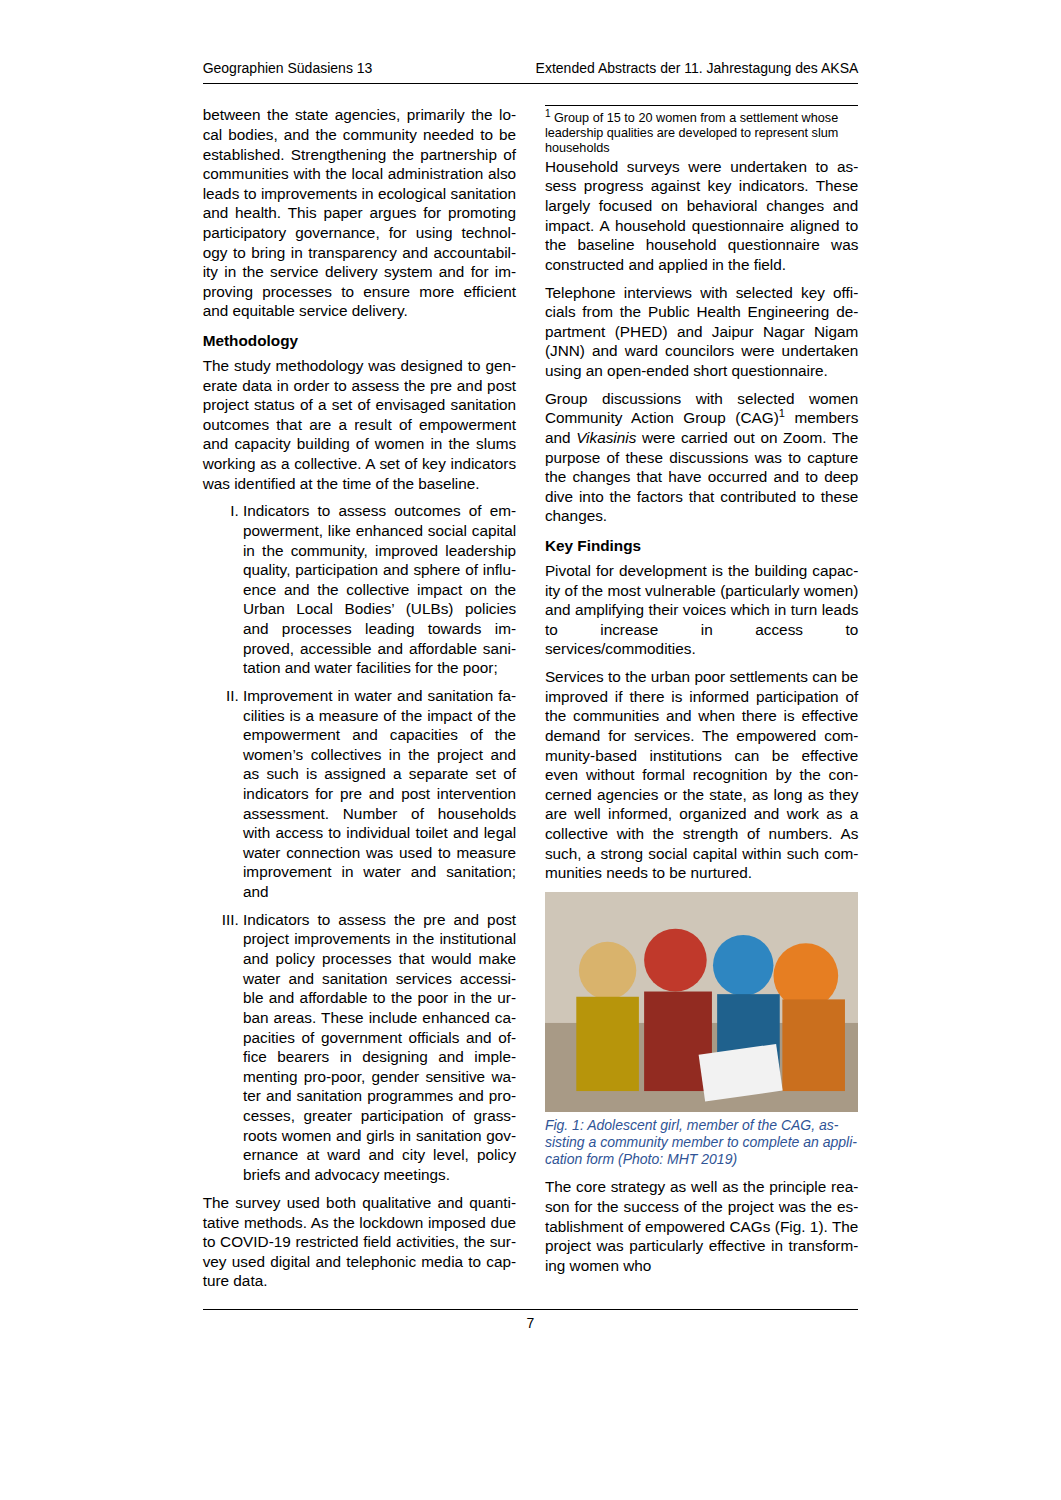Geographien Südasiens 13
Extended Abstracts der 11. Jahrestagung des AKSA
between the state agencies, primarily the local bodies, and the community needed to be established. Strengthening the partnership of communities with the local administration also leads to improvements in ecological sanitation and health. This paper argues for promoting participatory governance, for using technology to bring in transparency and accountability in the service delivery system and for improving processes to ensure more efficient and equitable service delivery.
Methodology
The study methodology was designed to generate data in order to assess the pre and post project status of a set of envisaged sanitation outcomes that are a result of empowerment and capacity building of women in the slums working as a collective. A set of key indicators was identified at the time of the baseline.
Indicators to assess outcomes of empowerment, like enhanced social capital in the community, improved leadership quality, participation and sphere of influence and the collective impact on the Urban Local Bodies’ (ULBs) policies and processes leading towards improved, accessible and affordable sanitation and water facilities for the poor;
Improvement in water and sanitation facilities is a measure of the impact of the empowerment and capacities of the women’s collectives in the project and as such is assigned a separate set of indicators for pre and post intervention assessment. Number of households with access to individual toilet and legal water connection was used to measure improvement in water and sanitation; and
Indicators to assess the pre and post project improvements in the institutional and policy processes that would make water and sanitation services accessible and affordable to the poor in the urban areas. These include enhanced capacities of government officials and office bearers in designing and implementing pro-poor, gender sensitive water and sanitation programmes and processes, greater participation of grassroots women and girls in sanitation governance at ward and city level, policy briefs and advocacy meetings.
The survey used both qualitative and quantitative methods. As the lockdown imposed due to COVID-19 restricted field activities, the survey used digital and telephonic media to capture data.
1 Group of 15 to 20 women from a settlement whose leadership qualities are developed to represent slum households
Household surveys were undertaken to assess progress against key indicators. These largely focused on behavioral changes and impact. A household questionnaire aligned to the baseline household questionnaire was constructed and applied in the field.
Telephone interviews with selected key officials from the Public Health Engineering department (PHED) and Jaipur Nagar Nigam (JNN) and ward councilors were undertaken using an open-ended short questionnaire.
Group discussions with selected women Community Action Group (CAG)1 members and Vikasinis were carried out on Zoom. The purpose of these discussions was to capture the changes that have occurred and to deep dive into the factors that contributed to these changes.
Key Findings
Pivotal for development is the building capacity of the most vulnerable (particularly women) and amplifying their voices which in turn leads to increase in access to services/commodities.
Services to the urban poor settlements can be improved if there is informed participation of the communities and when there is effective demand for services. The empowered community-based institutions can be effective even without formal recognition by the concerned agencies or the state, as long as they are well informed, organized and work as a collective with the strength of numbers. As such, a strong social capital within such communities needs to be nurtured.
Fig. 1: Adolescent girl, member of the CAG, assisting a community member to complete an application form (Photo: MHT 2019)
The core strategy as well as the principle reason for the success of the project was the establishment of empowered CAGs (Fig. 1). The project was particularly effective in transforming women who
7